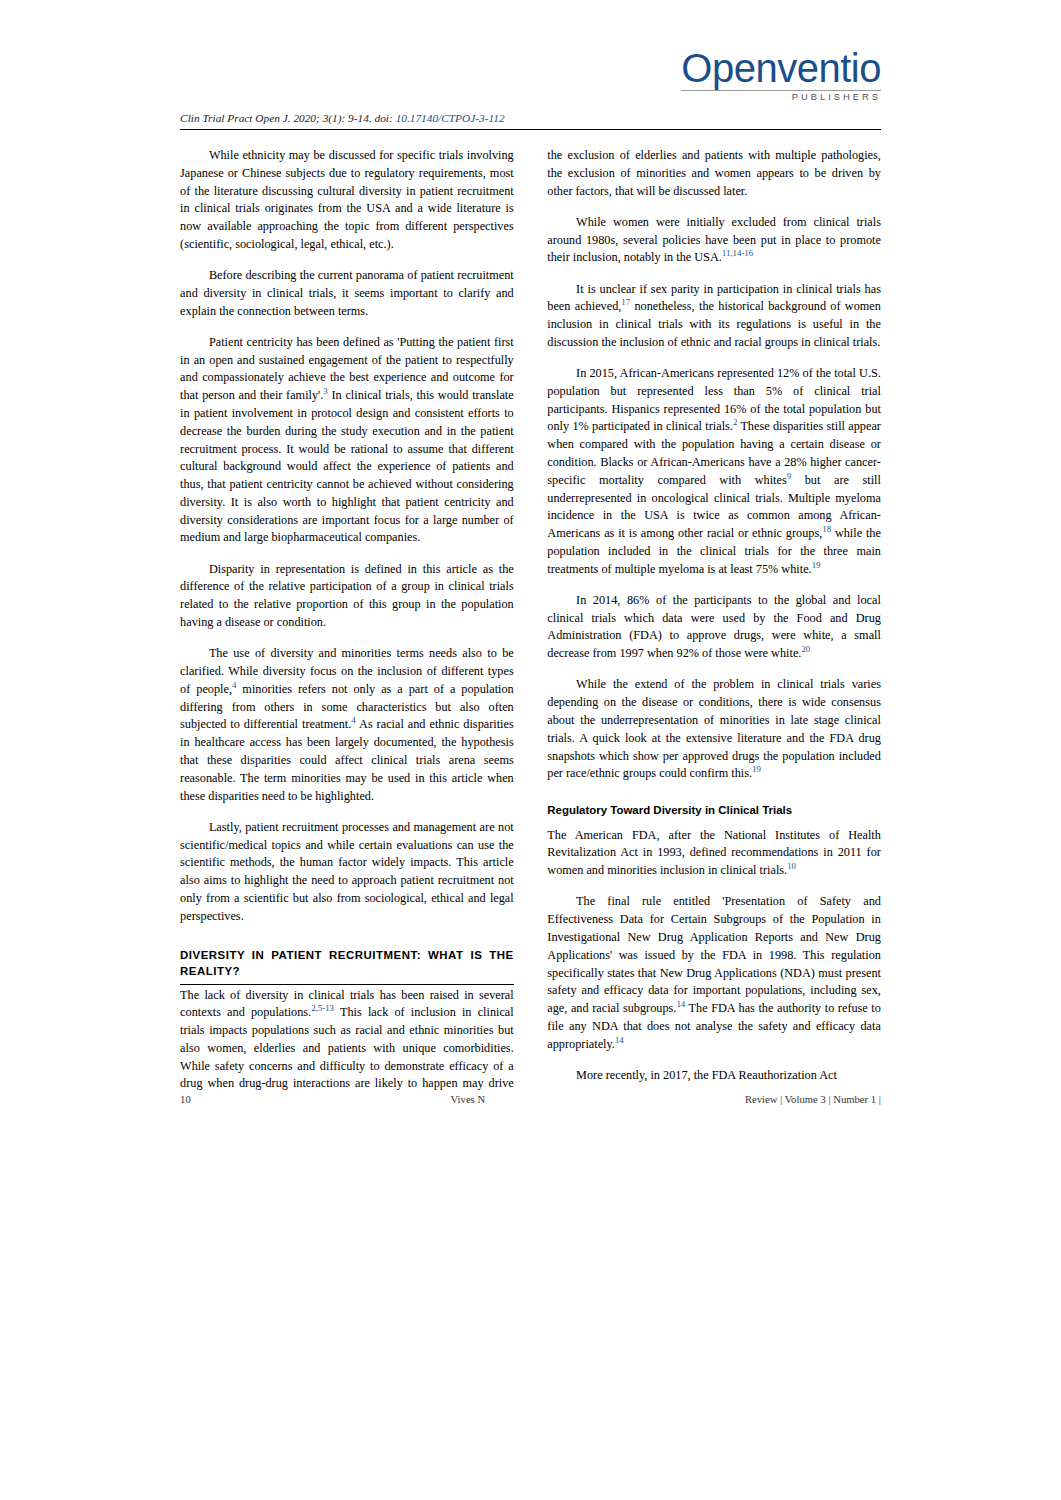Openventio
PUBLISHERS
Clin Trial Pract Open J. 2020; 3(1): 9-14. doi: 10.17140/CTPOJ-3-112
While ethnicity may be discussed for specific trials involving Japanese or Chinese subjects due to regulatory requirements, most of the literature discussing cultural diversity in patient recruitment in clinical trials originates from the USA and a wide literature is now available approaching the topic from different perspectives (scientific, sociological, legal, ethical, etc.).
Before describing the current panorama of patient recruitment and diversity in clinical trials, it seems important to clarify and explain the connection between terms.
Patient centricity has been defined as 'Putting the patient first in an open and sustained engagement of the patient to respectfully and compassionately achieve the best experience and outcome for that person and their family'.3 In clinical trials, this would translate in patient involvement in protocol design and consistent efforts to decrease the burden during the study execution and in the patient recruitment process. It would be rational to assume that different cultural background would affect the experience of patients and thus, that patient centricity cannot be achieved without considering diversity. It is also worth to highlight that patient centricity and diversity considerations are important focus for a large number of medium and large biopharmaceutical companies.
Disparity in representation is defined in this article as the difference of the relative participation of a group in clinical trials related to the relative proportion of this group in the population having a disease or condition.
The use of diversity and minorities terms needs also to be clarified. While diversity focus on the inclusion of different types of people,4 minorities refers not only as a part of a population differing from others in some characteristics but also often subjected to differential treatment.4 As racial and ethnic disparities in healthcare access has been largely documented, the hypothesis that these disparities could affect clinical trials arena seems reasonable. The term minorities may be used in this article when these disparities need to be highlighted.
Lastly, patient recruitment processes and management are not scientific/medical topics and while certain evaluations can use the scientific methods, the human factor widely impacts. This article also aims to highlight the need to approach patient recruitment not only from a scientific but also from sociological, ethical and legal perspectives.
Diversity in Patient Recruitment: What is the Reality?
The lack of diversity in clinical trials has been raised in several contexts and populations.2,5-13 This lack of inclusion in clinical trials impacts populations such as racial and ethnic minorities but also women, elderlies and patients with unique comorbidities. While safety concerns and difficulty to demonstrate efficacy of a drug when drug-drug interactions are likely to happen may drive the exclusion of elderlies and patients with multiple pathologies, the exclusion of minorities and women appears to be driven by other factors, that will be discussed later.
While women were initially excluded from clinical trials around 1980s, several policies have been put in place to promote their inclusion, notably in the USA.11,14-16
It is unclear if sex parity in participation in clinical trials has been achieved,17 nonetheless, the historical background of women inclusion in clinical trials with its regulations is useful in the discussion the inclusion of ethnic and racial groups in clinical trials.
In 2015, African-Americans represented 12% of the total U.S. population but represented less than 5% of clinical trial participants. Hispanics represented 16% of the total population but only 1% participated in clinical trials.2 These disparities still appear when compared with the population having a certain disease or condition. Blacks or African-Americans have a 28% higher cancer-specific mortality compared with whites9 but are still underrepresented in oncological clinical trials. Multiple myeloma incidence in the USA is twice as common among African-Americans as it is among other racial or ethnic groups,18 while the population included in the clinical trials for the three main treatments of multiple myeloma is at least 75% white.19
In 2014, 86% of the participants to the global and local clinical trials which data were used by the Food and Drug Administration (FDA) to approve drugs, were white, a small decrease from 1997 when 92% of those were white.20
While the extend of the problem in clinical trials varies depending on the disease or conditions, there is wide consensus about the underrepresentation of minorities in late stage clinical trials. A quick look at the extensive literature and the FDA drug snapshots which show per approved drugs the population included per race/ethnic groups could confirm this.19
Regulatory Toward Diversity in Clinical Trials
The American FDA, after the National Institutes of Health Revitalization Act in 1993, defined recommendations in 2011 for women and minorities inclusion in clinical trials.10
The final rule entitled 'Presentation of Safety and Effectiveness Data for Certain Subgroups of the Population in Investigational New Drug Application Reports and New Drug Applications' was issued by the FDA in 1998. This regulation specifically states that New Drug Applications (NDA) must present safety and efficacy data for important populations, including sex, age, and racial subgroups.14 The FDA has the authority to refuse to file any NDA that does not analyse the safety and efficacy data appropriately.14
More recently, in 2017, the FDA Reauthorization Act
10
Vives N
Review | Volume 3 | Number 1 |